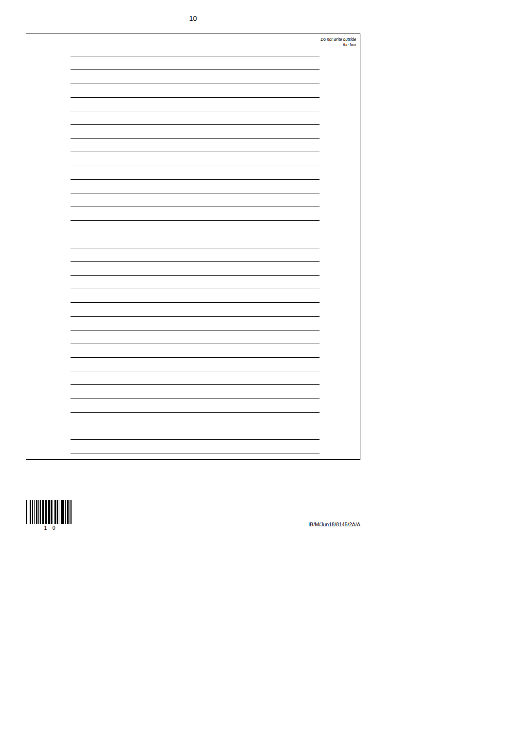10
Do not write outside the box
10
IB/M/Jun18/8145/2A/A